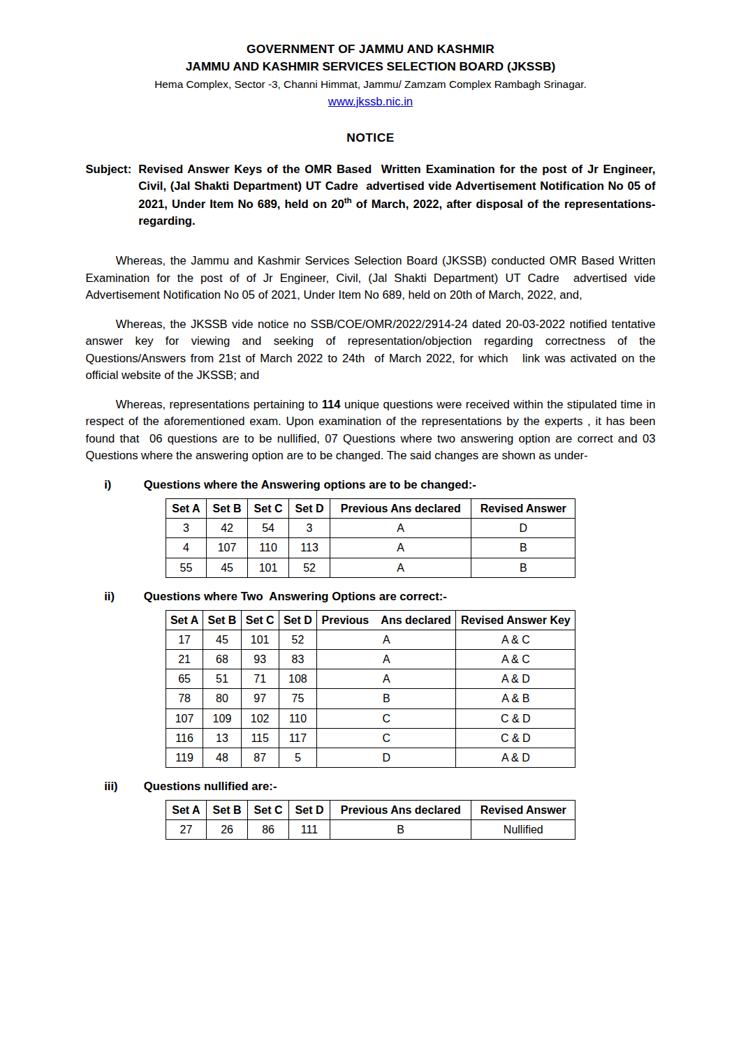GOVERNMENT OF JAMMU AND KASHMIR
JAMMU AND KASHMIR SERVICES SELECTION BOARD (JKSSB)
Hema Complex, Sector -3, Channi Himmat, Jammu/ Zamzam Complex Rambagh Srinagar.
www.jkssb.nic.in
NOTICE
Subject:
Revised Answer Keys of the OMR Based Written Examination for the post of Jr Engineer, Civil, (Jal Shakti Department) UT Cadre advertised vide Advertisement Notification No 05 of 2021, Under Item No 689, held on 20th of March, 2022, after disposal of the representations- regarding.
Whereas, the Jammu and Kashmir Services Selection Board (JKSSB) conducted OMR Based Written Examination for the post of of Jr Engineer, Civil, (Jal Shakti Department) UT Cadre advertised vide Advertisement Notification No 05 of 2021, Under Item No 689, held on 20th of March, 2022, and,
Whereas, the JKSSB vide notice no SSB/COE/OMR/2022/2914-24 dated 20-03-2022 notified tentative answer key for viewing and seeking of representation/objection regarding correctness of the Questions/Answers from 21st of March 2022 to 24th of March 2022, for which link was activated on the official website of the JKSSB; and
Whereas, representations pertaining to 114 unique questions were received within the stipulated time in respect of the aforementioned exam. Upon examination of the representations by the experts , it has been found that 06 questions are to be nullified, 07 Questions where two answering option are correct and 03 Questions where the answering option are to be changed. The said changes are shown as under-
i)
Questions where the Answering options are to be changed:-
| Set A | Set B | Set C | Set D | Previous Ans declared | Revised Answer |
| --- | --- | --- | --- | --- | --- |
| 3 | 42 | 54 | 3 | A | D |
| 4 | 107 | 110 | 113 | A | B |
| 55 | 45 | 101 | 52 | A | B |
ii)
Questions where Two Answering Options are correct:-
| Set A | Set B | Set C | Set D | Previous Ans declared | Revised Answer Key |
| --- | --- | --- | --- | --- | --- |
| 17 | 45 | 101 | 52 | A | A & C |
| 21 | 68 | 93 | 83 | A | A & C |
| 65 | 51 | 71 | 108 | A | A & D |
| 78 | 80 | 97 | 75 | B | A & B |
| 107 | 109 | 102 | 110 | C | C & D |
| 116 | 13 | 115 | 117 | C | C & D |
| 119 | 48 | 87 | 5 | D | A & D |
iii)
Questions nullified are:-
| Set A | Set B | Set C | Set D | Previous Ans declared | Revised Answer |
| --- | --- | --- | --- | --- | --- |
| 27 | 26 | 86 | 111 | B | Nullified |